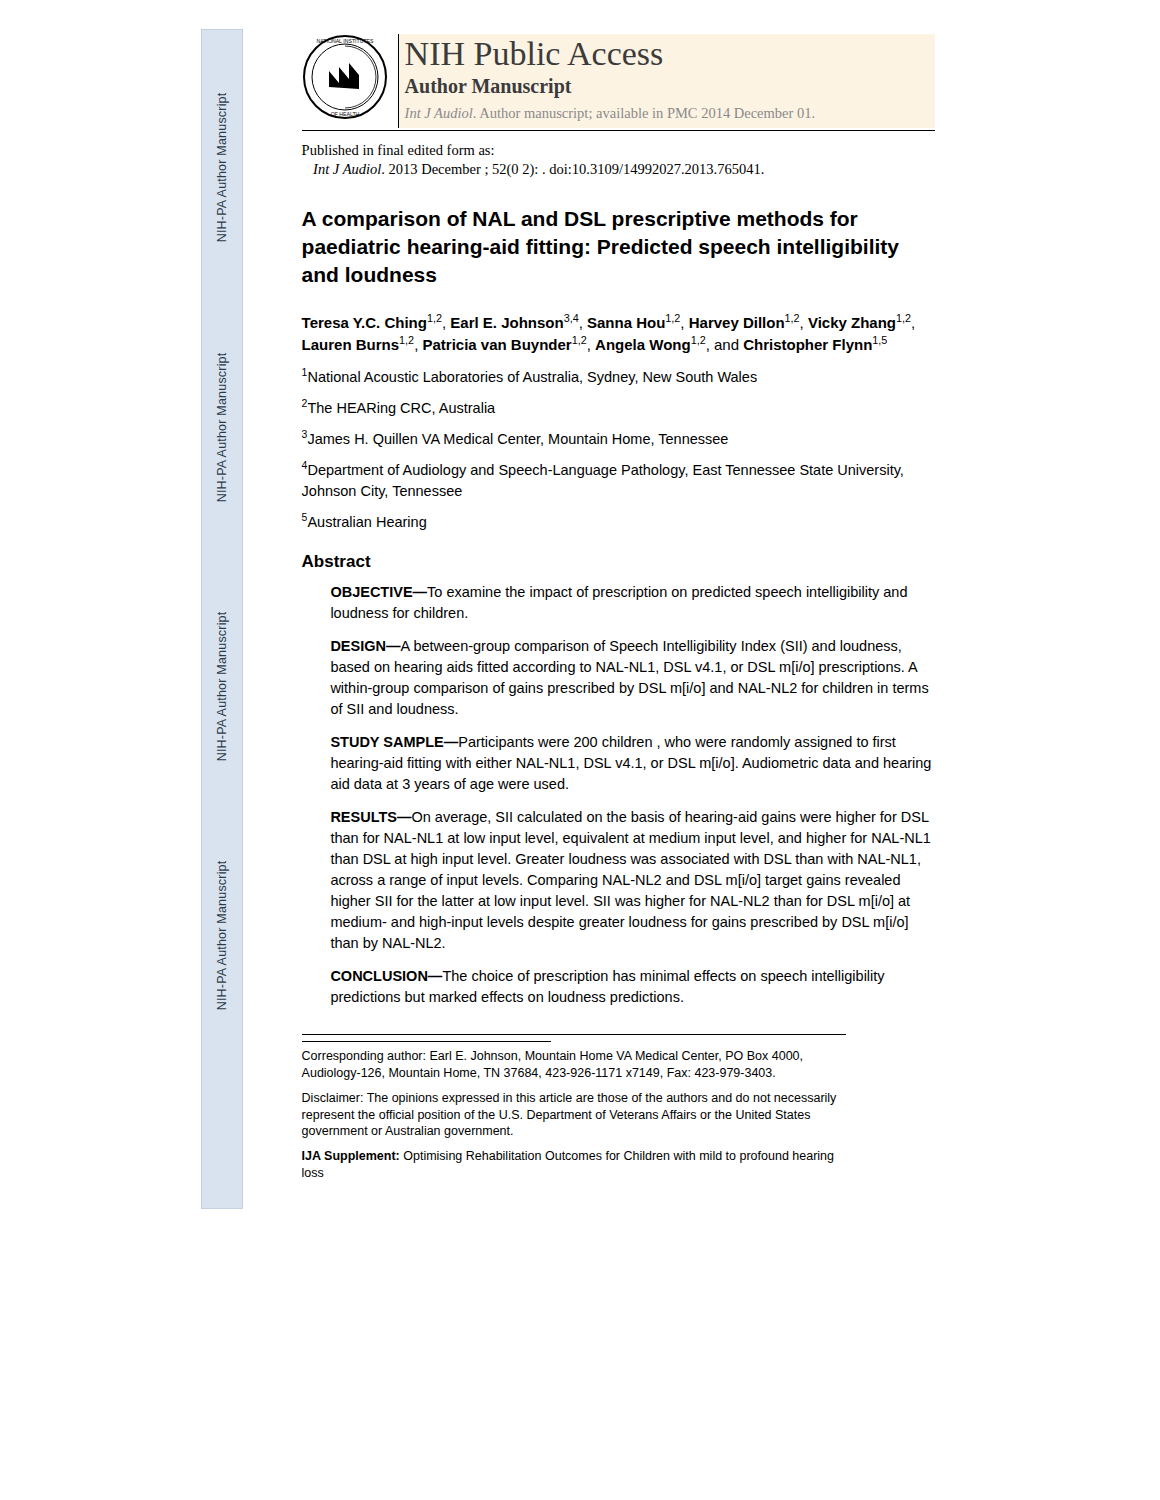NIH-PA Author Manuscript
NIH-PA Author Manuscript
NIH-PA Author Manuscript
NIH-PA Author Manuscript
NATIONAL INSTITUTES OF HEALTH
NIH Public Access
Author Manuscript
Int J Audiol. Author manuscript; available in PMC 2014 December 01.
Published in final edited form as:
Int J Audiol. 2013 December ; 52(0 2): . doi:10.3109/14992027.2013.765041.
A comparison of NAL and DSL prescriptive methods for paediatric hearing-aid fitting: Predicted speech intelligibility and loudness
Teresa Y.C. Ching1,2, Earl E. Johnson3,4, Sanna Hou1,2, Harvey Dillon1,2, Vicky Zhang1,2, Lauren Burns1,2, Patricia van Buynder1,2, Angela Wong1,2, and Christopher Flynn1,5
1National Acoustic Laboratories of Australia, Sydney, New South Wales
2The HEARing CRC, Australia
3James H. Quillen VA Medical Center, Mountain Home, Tennessee
4Department of Audiology and Speech-Language Pathology, East Tennessee State University, Johnson City, Tennessee
5Australian Hearing
Abstract
OBJECTIVE—To examine the impact of prescription on predicted speech intelligibility and loudness for children.
DESIGN—A between-group comparison of Speech Intelligibility Index (SII) and loudness, based on hearing aids fitted according to NAL-NL1, DSL v4.1, or DSL m[i/o] prescriptions. A within-group comparison of gains prescribed by DSL m[i/o] and NAL-NL2 for children in terms of SII and loudness.
STUDY SAMPLE—Participants were 200 children , who were randomly assigned to first hearing-aid fitting with either NAL-NL1, DSL v4.1, or DSL m[i/o]. Audiometric data and hearing aid data at 3 years of age were used.
RESULTS—On average, SII calculated on the basis of hearing-aid gains were higher for DSL than for NAL-NL1 at low input level, equivalent at medium input level, and higher for NAL-NL1 than DSL at high input level. Greater loudness was associated with DSL than with NAL-NL1, across a range of input levels. Comparing NAL-NL2 and DSL m[i/o] target gains revealed higher SII for the latter at low input level. SII was higher for NAL-NL2 than for DSL m[i/o] at medium- and high-input levels despite greater loudness for gains prescribed by DSL m[i/o] than by NAL-NL2.
CONCLUSION—The choice of prescription has minimal effects on speech intelligibility predictions but marked effects on loudness predictions.
Corresponding author: Earl E. Johnson, Mountain Home VA Medical Center, PO Box 4000, Audiology-126, Mountain Home, TN 37684, 423-926-1171 x7149, Fax: 423-979-3403.
Disclaimer: The opinions expressed in this article are those of the authors and do not necessarily represent the official position of the U.S. Department of Veterans Affairs or the United States government or Australian government.
IJA Supplement: Optimising Rehabilitation Outcomes for Children with mild to profound hearing loss